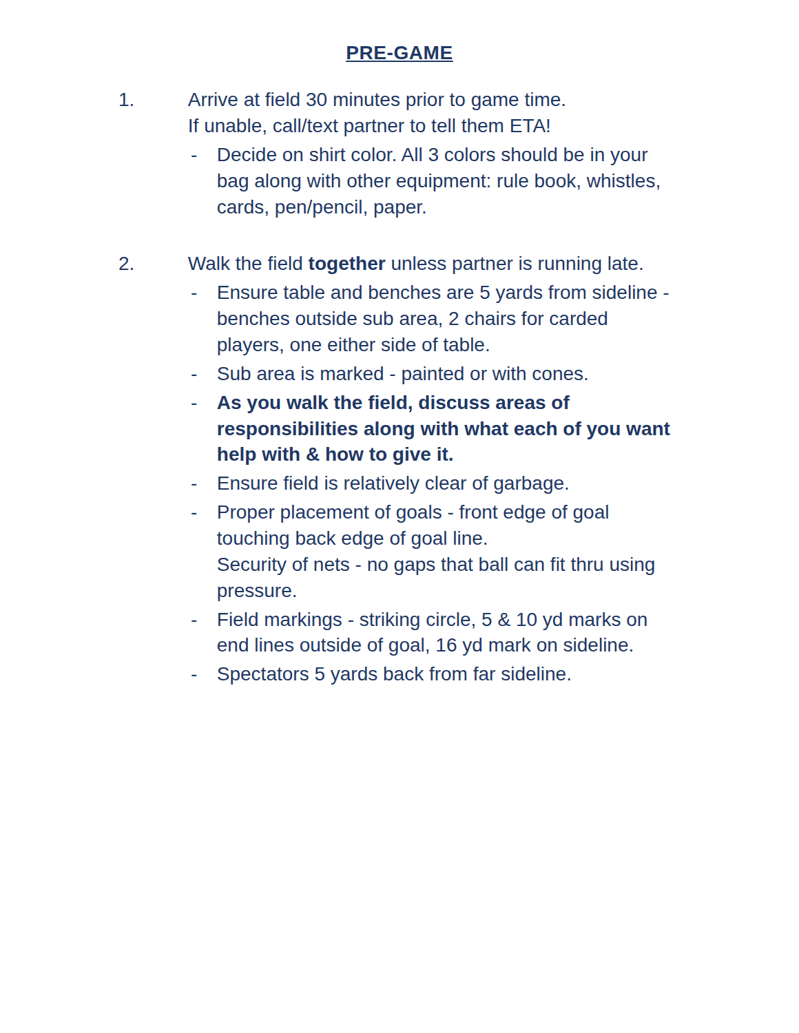PRE-GAME
Arrive at field 30 minutes prior to game time. If unable, call/text partner to tell them ETA!
Decide on shirt color. All 3 colors should be in your bag along with other equipment: rule book, whistles, cards, pen/pencil, paper.
Walk the field together unless partner is running late.
Ensure table and benches are 5 yards from sideline - benches outside sub area, 2 chairs for carded players, one either side of table.
Sub area is marked - painted or with cones.
As you walk the field, discuss areas of responsibilities along with what each of you want help with & how to give it.
Ensure field is relatively clear of garbage.
Proper placement of goals - front edge of goal touching back edge of goal line. Security of nets - no gaps that ball can fit thru using pressure.
Field markings - striking circle, 5 & 10 yd marks on end lines outside of goal, 16 yd mark on sideline.
Spectators 5 yards back from far sideline.